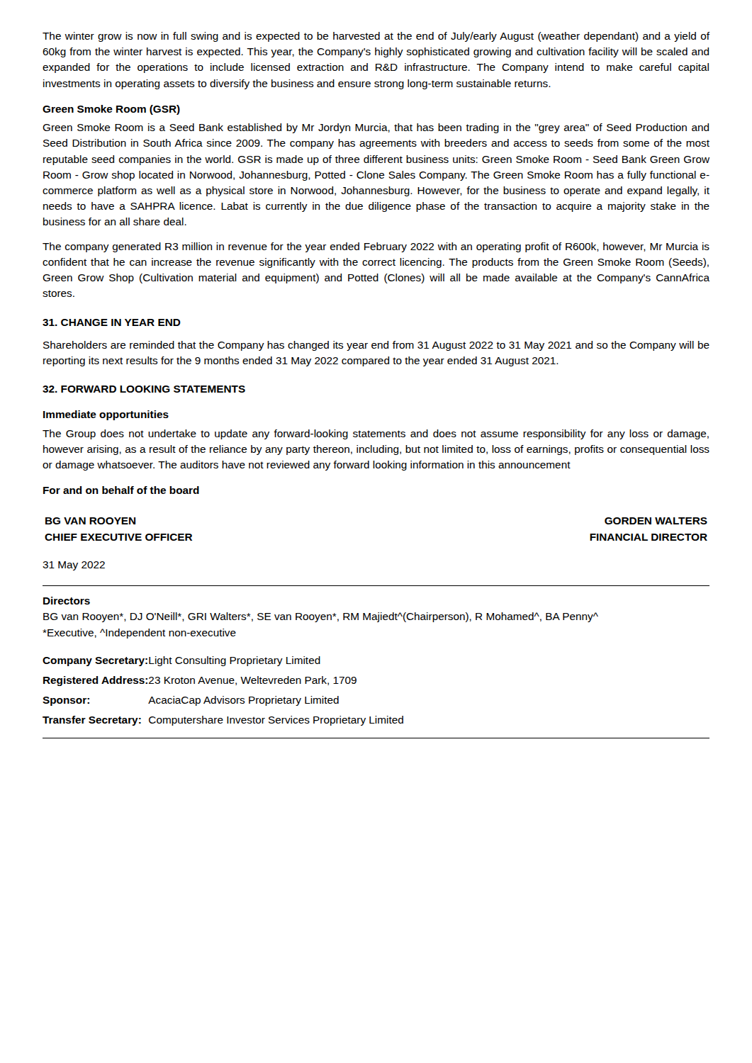The winter grow is now in full swing and is expected to be harvested at the end of July/early August (weather dependant) and a yield of 60kg from the winter harvest is expected. This year, the Company's highly sophisticated growing and cultivation facility will be scaled and expanded for the operations to include licensed extraction and R&D infrastructure. The Company intend to make careful capital investments in operating assets to diversify the business and ensure strong long-term sustainable returns.
Green Smoke Room (GSR)
Green Smoke Room is a Seed Bank established by Mr Jordyn Murcia, that has been trading in the "grey area" of Seed Production and Seed Distribution in South Africa since 2009. The company has agreements with breeders and access to seeds from some of the most reputable seed companies in the world. GSR is made up of three different business units: Green Smoke Room - Seed Bank Green Grow Room - Grow shop located in Norwood, Johannesburg, Potted - Clone Sales Company. The Green Smoke Room has a fully functional e-commerce platform as well as a physical store in Norwood, Johannesburg. However, for the business to operate and expand legally, it needs to have a SAHPRA licence. Labat is currently in the due diligence phase of the transaction to acquire a majority stake in the business for an all share deal.
The company generated R3 million in revenue for the year ended February 2022 with an operating profit of R600k, however, Mr Murcia is confident that he can increase the revenue significantly with the correct licencing. The products from the Green Smoke Room (Seeds), Green Grow Shop (Cultivation material and equipment) and Potted (Clones) will all be made available at the Company's CannAfrica stores.
31. CHANGE IN YEAR END
Shareholders are reminded that the Company has changed its year end from 31 August 2022 to 31 May 2021 and so the Company will be reporting its next results for the 9 months ended 31 May 2022 compared to the year ended 31 August 2021.
32. FORWARD LOOKING STATEMENTS
Immediate opportunities
The Group does not undertake to update any forward-looking statements and does not assume responsibility for any loss or damage, however arising, as a result of the reliance by any party thereon, including, but not limited to, loss of earnings, profits or consequential loss or damage whatsoever. The auditors have not reviewed any forward looking information in this announcement
For and on behalf of the board
| BG VAN ROOYEN CHIEF EXECUTIVE OFFICER | GORDEN WALTERS FINANCIAL DIRECTOR |
31 May 2022
Directors
BG van Rooyen*, DJ O'Neill*, GRI Walters*, SE van Rooyen*, RM Majiedt^(Chairperson), R Mohamed^, BA Penny^
*Executive, ^Independent non-executive
| Company Secretary: | Light Consulting Proprietary Limited |
| Registered Address: | 23 Kroton Avenue, Weltevreden Park, 1709 |
| Sponsor: | AcaciaCap Advisors Proprietary Limited |
| Transfer Secretary: | Computershare Investor Services Proprietary Limited |